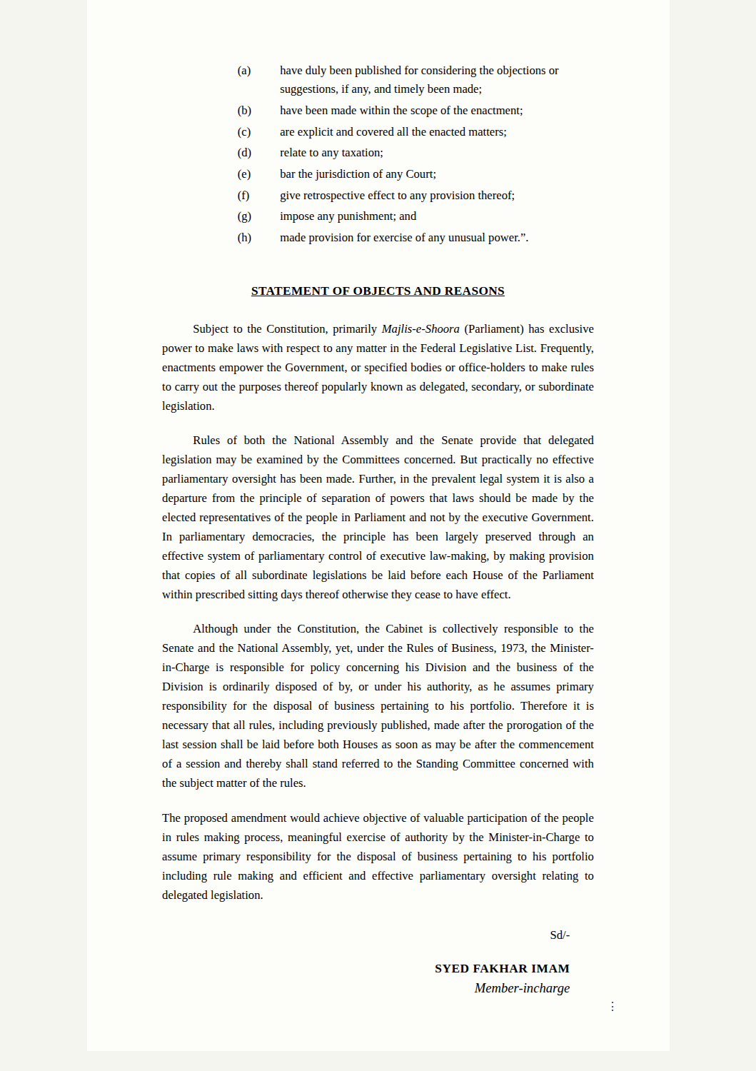(a) have duly been published for considering the objections or suggestions, if any, and timely been made;
(b) have been made within the scope of the enactment;
(c) are explicit and covered all the enacted matters;
(d) relate to any taxation;
(e) bar the jurisdiction of any Court;
(f) give retrospective effect to any provision thereof;
(g) impose any punishment; and
(h) made provision for exercise of any unusual power.”.
STATEMENT OF OBJECTS AND REASONS
Subject to the Constitution, primarily Majlis-e-Shoora (Parliament) has exclusive power to make laws with respect to any matter in the Federal Legislative List. Frequently, enactments empower the Government, or specified bodies or office-holders to make rules to carry out the purposes thereof popularly known as delegated, secondary, or subordinate legislation.
Rules of both the National Assembly and the Senate provide that delegated legislation may be examined by the Committees concerned. But practically no effective parliamentary oversight has been made. Further, in the prevalent legal system it is also a departure from the principle of separation of powers that laws should be made by the elected representatives of the people in Parliament and not by the executive Government. In parliamentary democracies, the principle has been largely preserved through an effective system of parliamentary control of executive law-making, by making provision that copies of all subordinate legislations be laid before each House of the Parliament within prescribed sitting days thereof otherwise they cease to have effect.
Although under the Constitution, the Cabinet is collectively responsible to the Senate and the National Assembly, yet, under the Rules of Business, 1973, the Minister-in-Charge is responsible for policy concerning his Division and the business of the Division is ordinarily disposed of by, or under his authority, as he assumes primary responsibility for the disposal of business pertaining to his portfolio. Therefore it is necessary that all rules, including previously published, made after the prorogation of the last session shall be laid before both Houses as soon as may be after the commencement of a session and thereby shall stand referred to the Standing Committee concerned with the subject matter of the rules.
The proposed amendment would achieve objective of valuable participation of the people in rules making process, meaningful exercise of authority by the Minister-in-Charge to assume primary responsibility for the disposal of business pertaining to his portfolio including rule making and efficient and effective parliamentary oversight relating to delegated legislation.
Sd/-
SYED FAKHAR IMAM
Member-incharge
⋮